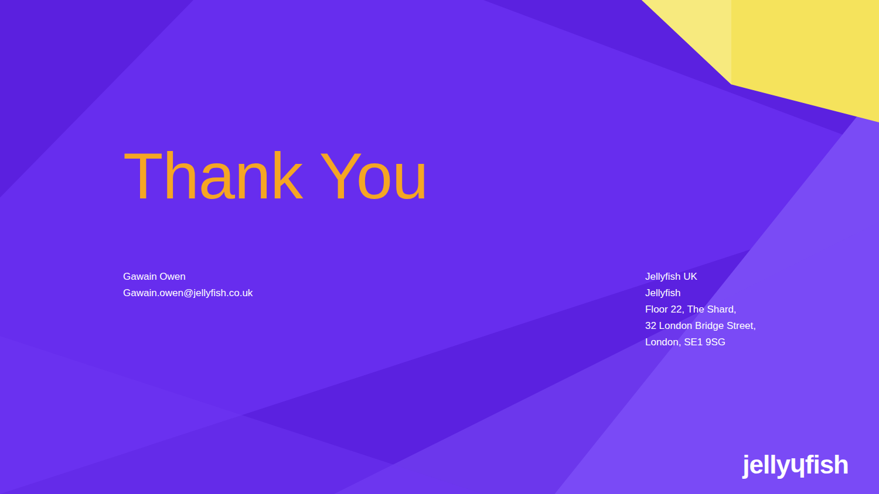Thank You
Gawain Owen
Gawain.owen@jellyfish.co.uk
Jellyfish UK
Jellyfish
Floor 22, The Shard,
32 London Bridge Street,
London, SE1 9SG
jellyɥfish